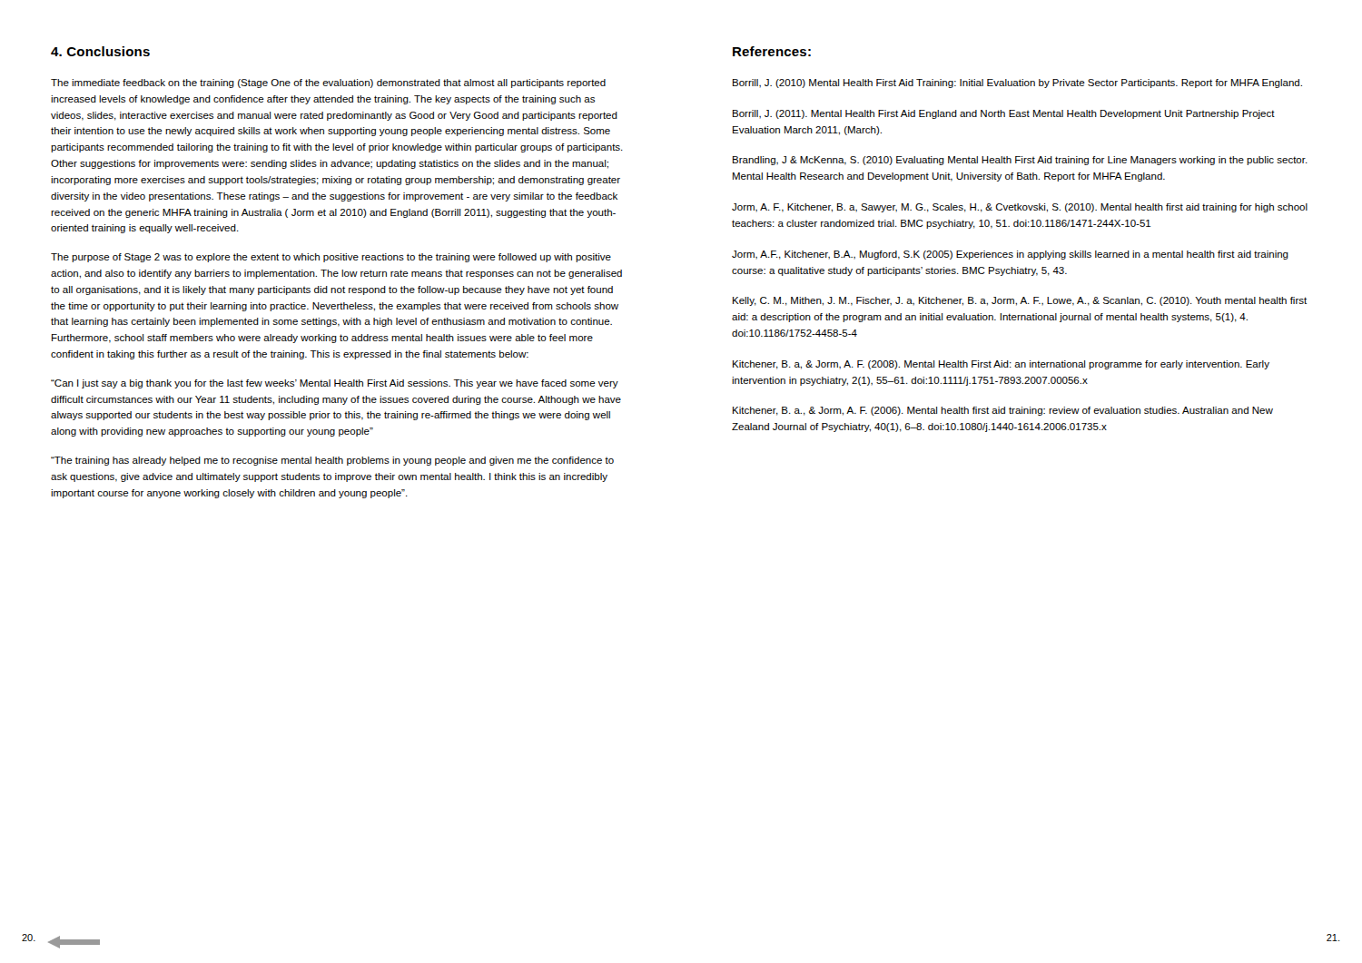4. Conclusions
The immediate feedback on the training (Stage One of the evaluation) demonstrated that almost all participants reported increased levels of knowledge and confidence after they attended the training. The key aspects of the training such as videos, slides, interactive exercises and manual were rated predominantly as Good or Very Good and participants reported their intention to use the newly acquired skills at work when supporting young people experiencing mental distress. Some participants recommended tailoring the training to fit with the level of prior knowledge within particular groups of participants. Other suggestions for improvements were: sending slides in advance; updating statistics on the slides and in the manual; incorporating more exercises and support tools/strategies; mixing or rotating group membership; and demonstrating greater diversity in the video presentations. These ratings – and the suggestions for improvement - are very similar to the feedback received on the generic MHFA training in Australia ( Jorm et al 2010) and England (Borrill 2011), suggesting that the youth-oriented training is equally well-received.
The purpose of Stage 2 was to explore the extent to which positive reactions to the training were followed up with positive action, and also to identify any barriers to implementation. The low return rate means that responses can not be generalised to all organisations, and it is likely that many participants did not respond to the follow-up because they have not yet found the time or opportunity to put their learning into practice. Nevertheless, the examples that were received from schools show that learning has certainly been implemented in some settings, with a high level of enthusiasm and motivation to continue. Furthermore, school staff members who were already working to address mental health issues were able to feel more confident in taking this further as a result of the training. This is expressed in the final statements below:
“Can I just say a big thank you for the last few weeks’ Mental Health First Aid sessions. This year we have faced some very difficult circumstances with our Year 11 students, including many of the issues covered during the course. Although we have always supported our students in the best way possible prior to this, the training re-affirmed the things we were doing well along with providing new approaches to supporting our young people”
“The training has already helped me to recognise mental health problems in young people and given me the confidence to ask questions, give advice and ultimately support students to improve their own mental health. I think this is an incredibly important course for anyone working closely with children and young people”.
20.
References:
Borrill, J. (2010) Mental Health First Aid Training: Initial Evaluation by Private Sector Participants. Report for MHFA England.
Borrill, J. (2011). Mental Health First Aid England and North East Mental Health Development Unit Partnership Project Evaluation March 2011, (March).
Brandling, J & McKenna, S. (2010) Evaluating Mental Health First Aid training for Line Managers working in the public sector. Mental Health Research and Development Unit, University of Bath. Report for MHFA England.
Jorm, A. F., Kitchener, B. a, Sawyer, M. G., Scales, H., & Cvetkovski, S. (2010). Mental health first aid training for high school teachers: a cluster randomized trial. BMC psychiatry, 10, 51. doi:10.1186/1471-244X-10-51
Jorm, A.F., Kitchener, B.A., Mugford, S.K (2005) Experiences in applying skills learned in a mental health first aid training course: a qualitative study of participants’ stories. BMC Psychiatry, 5, 43.
Kelly, C. M., Mithen, J. M., Fischer, J. a, Kitchener, B. a, Jorm, A. F., Lowe, A., & Scanlan, C. (2010). Youth mental health first aid: a description of the program and an initial evaluation. International journal of mental health systems, 5(1), 4. doi:10.1186/1752-4458-5-4
Kitchener, B. a, & Jorm, A. F. (2008). Mental Health First Aid: an international programme for early intervention. Early intervention in psychiatry, 2(1), 55–61. doi:10.1111/j.1751-7893.2007.00056.x
Kitchener, B. a., & Jorm, A. F. (2006). Mental health first aid training: review of evaluation studies. Australian and New Zealand Journal of Psychiatry, 40(1), 6–8. doi:10.1080/j.1440-1614.2006.01735.x
21.